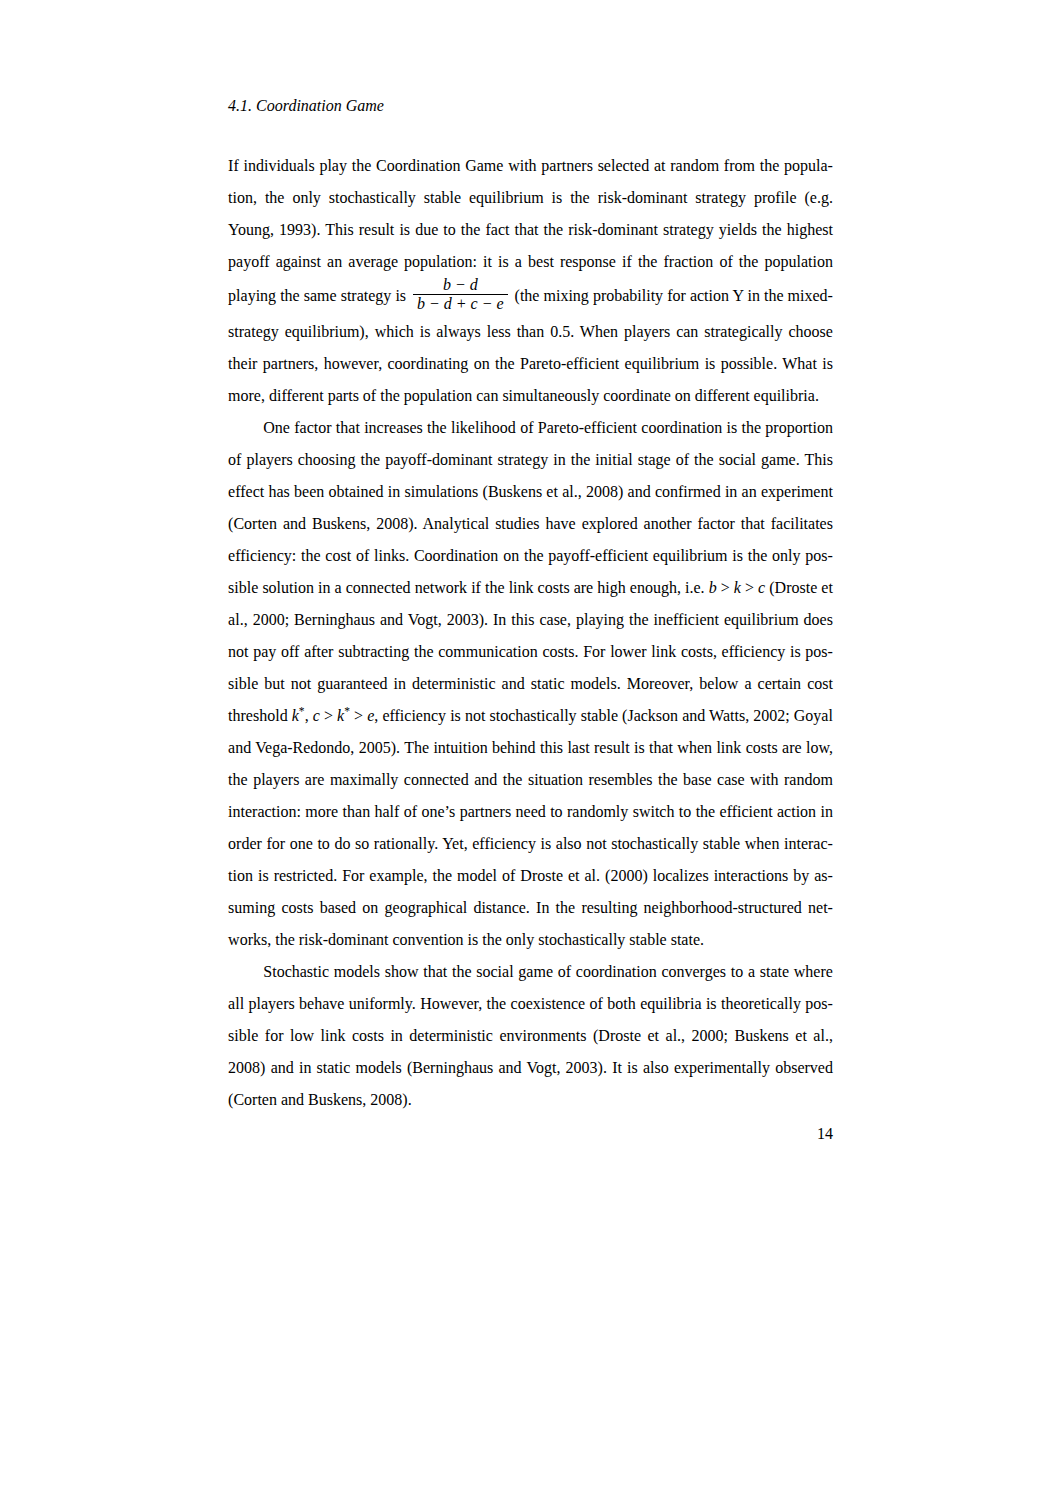4.1. Coordination Game
If individuals play the Coordination Game with partners selected at random from the population, the only stochastically stable equilibrium is the risk-dominant strategy profile (e.g. Young, 1993). This result is due to the fact that the risk-dominant strategy yields the highest payoff against an average population: it is a best response if the fraction of the population playing the same strategy is b − d b − d + c − e (the mixing probability for action Y in the mixed-strategy equilibrium), which is always less than 0.5. When players can strategically choose their partners, however, coordinating on the Pareto-efficient equilibrium is possible. What is more, different parts of the population can simultaneously coordinate on different equilibria.
One factor that increases the likelihood of Pareto-efficient coordination is the proportion of players choosing the payoff-dominant strategy in the initial stage of the social game. This effect has been obtained in simulations (Buskens et al., 2008) and confirmed in an experiment (Corten and Buskens, 2008). Analytical studies have explored another factor that facilitates efficiency: the cost of links. Coordination on the payoff-efficient equilibrium is the only possible solution in a connected network if the link costs are high enough, i.e. b > k > c (Droste et al., 2000; Berninghaus and Vogt, 2003). In this case, playing the inefficient equilibrium does not pay off after subtracting the communication costs. For lower link costs, efficiency is possible but not guaranteed in deterministic and static models. Moreover, below a certain cost threshold k*, c > k* > e, efficiency is not stochastically stable (Jackson and Watts, 2002; Goyal and Vega-Redondo, 2005). The intuition behind this last result is that when link costs are low, the players are maximally connected and the situation resembles the base case with random interaction: more than half of one’s partners need to randomly switch to the efficient action in order for one to do so rationally. Yet, efficiency is also not stochastically stable when interaction is restricted. For example, the model of Droste et al. (2000) localizes interactions by assuming costs based on geographical distance. In the resulting neighborhood-structured networks, the risk-dominant convention is the only stochastically stable state.
Stochastic models show that the social game of coordination converges to a state where all players behave uniformly. However, the coexistence of both equilibria is theoretically possible for low link costs in deterministic environments (Droste et al., 2000; Buskens et al., 2008) and in static models (Berninghaus and Vogt, 2003). It is also experimentally observed (Corten and Buskens, 2008).
14